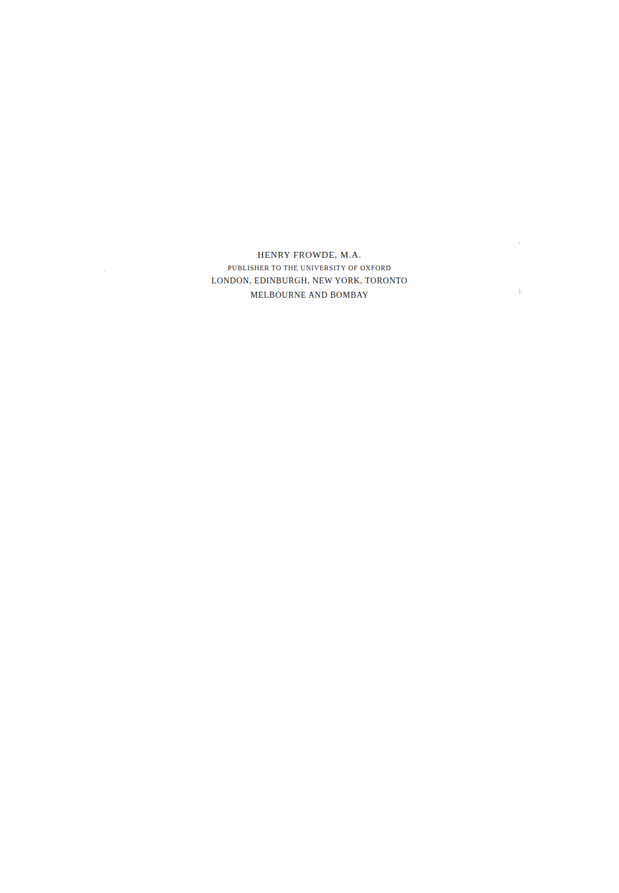, }. .
HENRY FROWDE, M.A.
Publisher to the University of Oxford
London, Edinburgh, New York, Toronto
Melbourne and Bombay